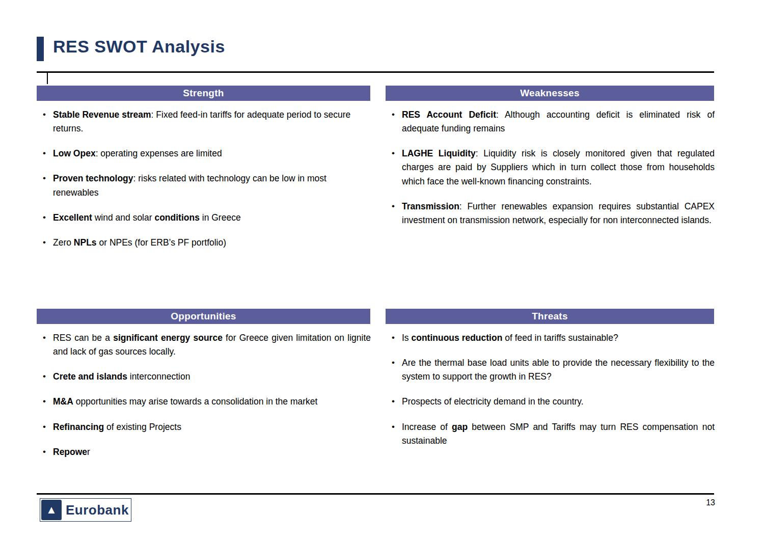RES SWOT Analysis
Strength
Weaknesses
Opportunities
Threats
Stable Revenue stream: Fixed feed-in tariffs for adequate period to secure returns.
Low Opex: operating expenses are limited
Proven technology: risks related with technology can be low in most renewables
Excellent wind and solar conditions in Greece
Zero NPLs or NPEs (for ERB’s PF portfolio)
RES Account Deficit: Although accounting deficit is eliminated risk of adequate funding remains
LAGHE Liquidity: Liquidity risk is closely monitored given that regulated charges are paid by Suppliers which in turn collect those from households which face the well-known financing constraints.
Transmission: Further renewables expansion requires substantial CAPEX investment on transmission network, especially for non interconnected islands.
RES can be a significant energy source for Greece given limitation on lignite and lack of gas sources locally.
Crete and islands interconnection
M&A opportunities may arise towards a consolidation in the market
Refinancing of existing Projects
Repower
Is continuous reduction of feed in tariffs sustainable?
Are the thermal base load units able to provide the necessary flexibility to the system to support the growth in RES?
Prospects of electricity demand in the country.
Increase of gap between SMP and Tariffs may turn RES compensation not sustainable
▲
Eurobank
13